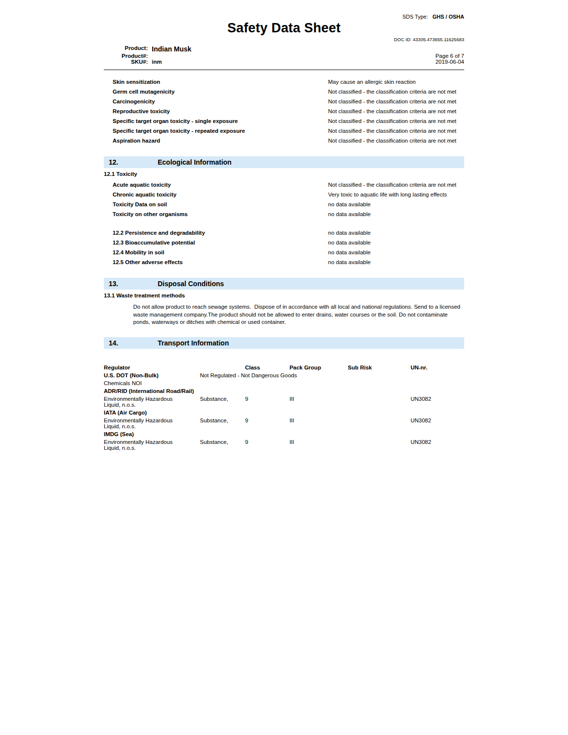SDS Type: GHS / OSHA
Safety Data Sheet
DOC ID: 43305.473655.11625683
| Product: | Indian Musk | |
| Product#: | | Page 6 of 7 |
| SKU#: | inm | 2019-06-04 |
| Skin sensitization | May cause an allergic skin reaction |
| Germ cell mutagenicity | Not classified - the classification criteria are not met |
| Carcinogenicity | Not classified - the classification criteria are not met |
| Reproductive toxicity | Not classified - the classification criteria are not met |
| Specific target organ toxicity - single exposure | Not classified - the classification criteria are not met |
| Specific target organ toxicity - repeated exposure | Not classified - the classification criteria are not met |
| Aspiration hazard | Not classified - the classification criteria are not met |
12. Ecological Information
12.1 Toxicity
| Acute aquatic toxicity | Not classified - the classification criteria are not met |
| Chronic aquatic toxicity | Very toxic to aquatic life with long lasting effects |
| Toxicity Data on soil | no data available |
| Toxicity on other organisms | no data available |
| 12.2 Persistence and degradability | no data available |
| 12.3 Bioaccumulative potential | no data available |
| 12.4 Mobility in soil | no data available |
| 12.5 Other adverse effects | no data available |
13. Disposal Conditions
13.1 Waste treatment methods
Do not allow product to reach sewage systems. Dispose of in accordance with all local and national regulations. Send to a licensed waste management company.The product should not be allowed to enter drains, water courses or the soil. Do not contaminate ponds, waterways or ditches with chemical or used container.
14. Transport Information
| Regulator | | Class | Pack Group | Sub Risk | UN-nr. |
| --- | --- | --- | --- | --- | --- |
| U.S. DOT (Non-Bulk) | Not Regulated - Not Dangerous Goods | |
| Chemicals NOI | | | | | |
| ADR/RID (International Road/Rail) | | | | | |
| Environmentally Hazardous Liquid, n.o.s. | Substance, | 9 | III | | UN3082 |
| IATA (Air Cargo) | | | | | |
| Environmentally Hazardous Liquid, n.o.s. | Substance, | 9 | III | | UN3082 |
| IMDG (Sea) | | | | | |
| Environmentally Hazardous Liquid, n.o.s. | Substance, | 9 | III | | UN3082 |